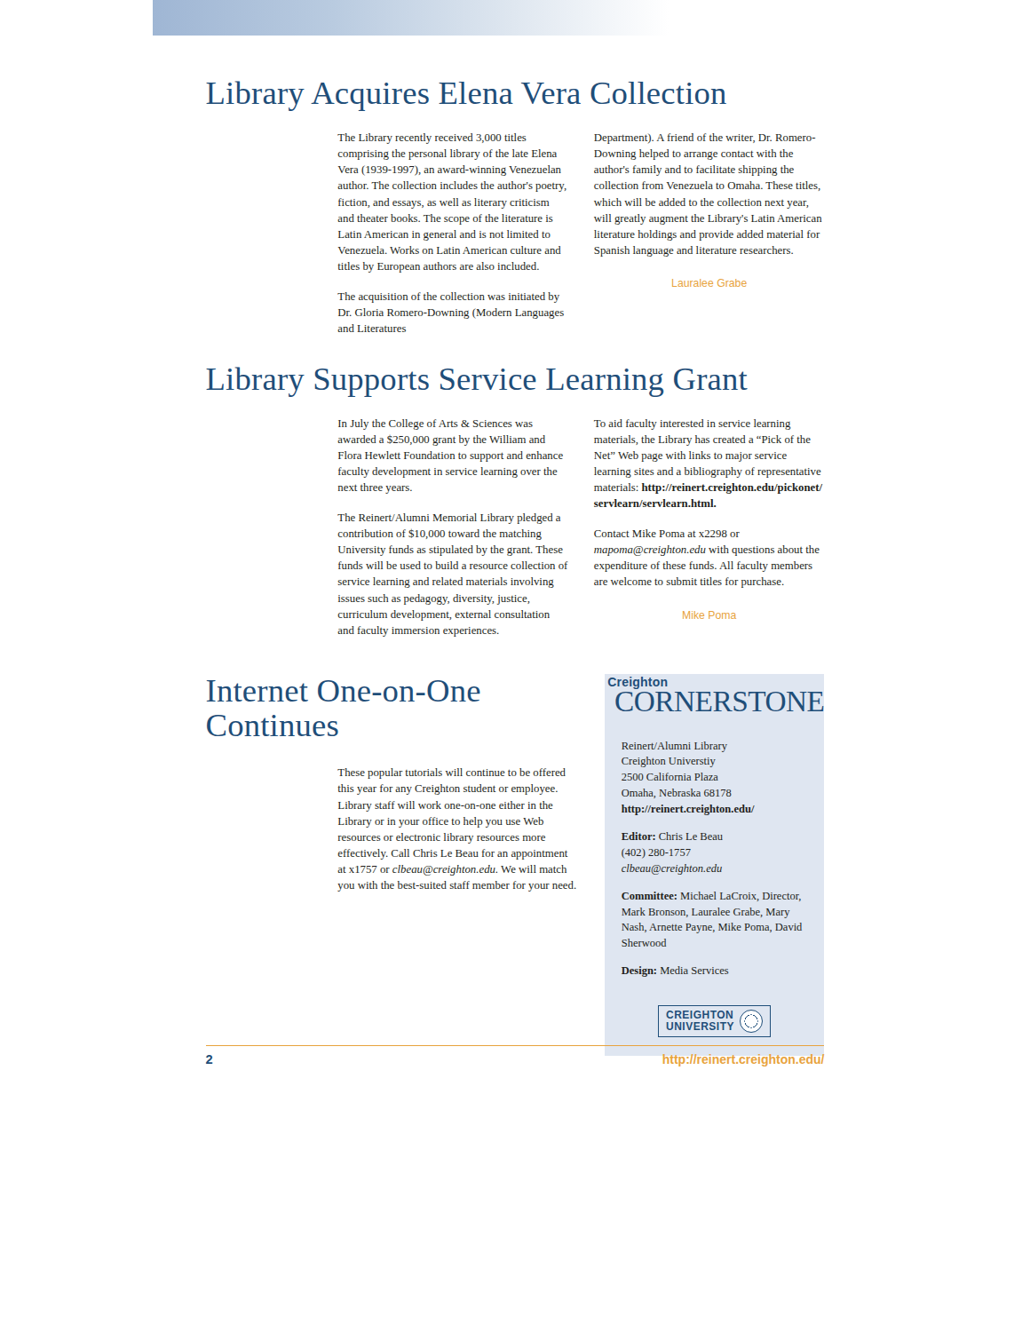Library Acquires Elena Vera Collection
The Library recently received 3,000 titles comprising the personal library of the late Elena Vera (1939-1997), an award-winning Venezuelan author. The collection includes the author's poetry, fiction, and essays, as well as literary criticism and theater books. The scope of the literature is Latin American in general and is not limited to Venezuela. Works on Latin American culture and titles by European authors are also included.
The acquisition of the collection was initiated by Dr. Gloria Romero-Downing (Modern Languages and Literatures
Department). A friend of the writer, Dr. Romero-Downing helped to arrange contact with the author's family and to facilitate shipping the collection from Venezuela to Omaha. These titles, which will be added to the collection next year, will greatly augment the Library's Latin American literature holdings and provide added material for Spanish language and literature researchers.
Lauralee Grabe
Library Supports Service Learning Grant
In July the College of Arts & Sciences was awarded a $250,000 grant by the William and Flora Hewlett Foundation to support and enhance faculty development in service learning over the next three years.
The Reinert/Alumni Memorial Library pledged a contribution of $10,000 toward the matching University funds as stipulated by the grant. These funds will be used to build a resource collection of service learning and related materials involving issues such as pedagogy, diversity, justice, curriculum development, external consultation and faculty immersion experiences.
To aid faculty interested in service learning materials, the Library has created a “Pick of the Net” Web page with links to major service learning sites and a bibliography of representative materials: http://reinert.creighton.edu/pickonet/ servlearn/servlearn.html.
Contact Mike Poma at x2298 or mapoma@creighton.edu with questions about the expenditure of these funds. All faculty members are welcome to submit titles for purchase.
Mike Poma
Internet One-on-One
Continues
These popular tutorials will continue to be offered this year for any Creighton student or employee. Library staff will work one-on-one either in the Library or in your office to help you use Web resources or electronic library resources more effectively. Call Chris Le Beau for an appointment at x1757 or clbeau@creighton.edu. We will match you with the best-suited staff member for your need.
Creighton CORNERSTONE
Reinert/Alumni Library
Creighton Universtiy
2500 California Plaza
Omaha, Nebraska 68178
http://reinert.creighton.edu/
Editor: Chris Le Beau
(402) 280-1757
clbeau@creighton.edu
Committee: Michael LaCroix, Director, Mark Bronson, Lauralee Grabe, Mary Nash, Arnette Payne, Mike Poma, David Sherwood
Design: Media Services
CREIGHTON
UNIVERSITY
2
http://reinert.creighton.edu/